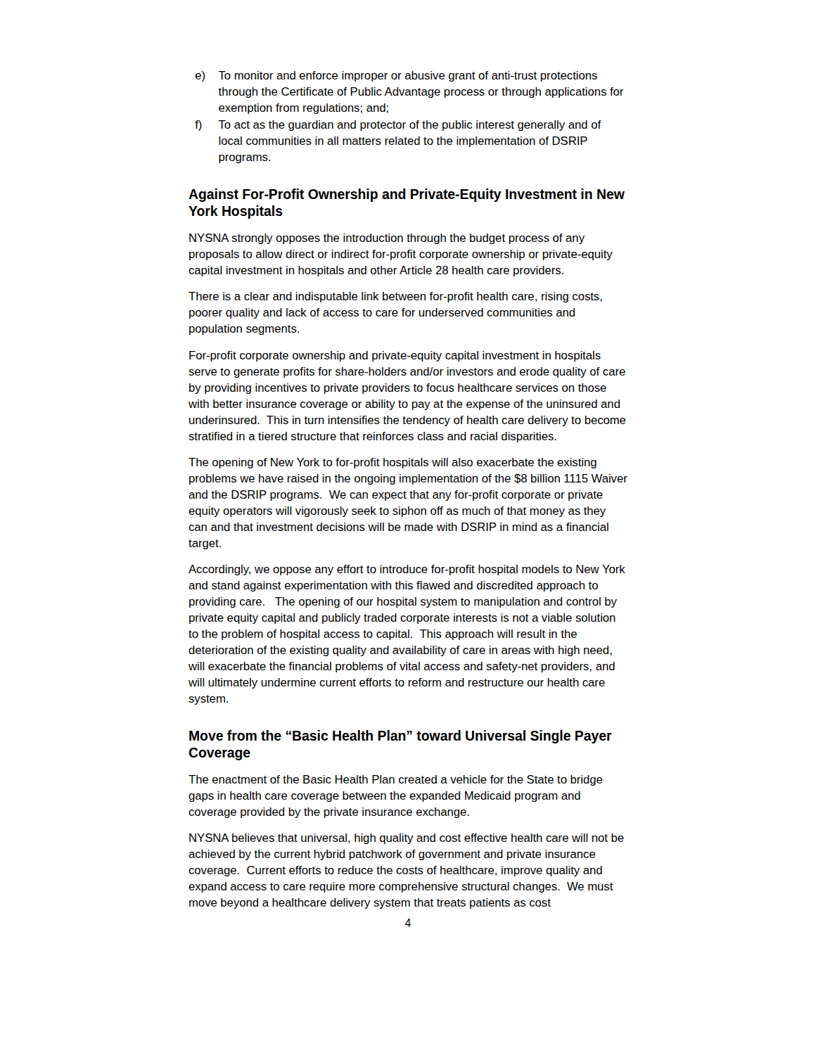e) To monitor and enforce improper or abusive grant of anti-trust protections through the Certificate of Public Advantage process or through applications for exemption from regulations; and;
f) To act as the guardian and protector of the public interest generally and of local communities in all matters related to the implementation of DSRIP programs.
Against For-Profit Ownership and Private-Equity Investment in New York Hospitals
NYSNA strongly opposes the introduction through the budget process of any proposals to allow direct or indirect for-profit corporate ownership or private-equity capital investment in hospitals and other Article 28 health care providers.
There is a clear and indisputable link between for-profit health care, rising costs, poorer quality and lack of access to care for underserved communities and population segments.
For-profit corporate ownership and private-equity capital investment in hospitals serve to generate profits for share-holders and/or investors and erode quality of care by providing incentives to private providers to focus healthcare services on those with better insurance coverage or ability to pay at the expense of the uninsured and underinsured. This in turn intensifies the tendency of health care delivery to become stratified in a tiered structure that reinforces class and racial disparities.
The opening of New York to for-profit hospitals will also exacerbate the existing problems we have raised in the ongoing implementation of the $8 billion 1115 Waiver and the DSRIP programs. We can expect that any for-profit corporate or private equity operators will vigorously seek to siphon off as much of that money as they can and that investment decisions will be made with DSRIP in mind as a financial target.
Accordingly, we oppose any effort to introduce for-profit hospital models to New York and stand against experimentation with this flawed and discredited approach to providing care. The opening of our hospital system to manipulation and control by private equity capital and publicly traded corporate interests is not a viable solution to the problem of hospital access to capital. This approach will result in the deterioration of the existing quality and availability of care in areas with high need, will exacerbate the financial problems of vital access and safety-net providers, and will ultimately undermine current efforts to reform and restructure our health care system.
Move from the “Basic Health Plan” toward Universal Single Payer Coverage
The enactment of the Basic Health Plan created a vehicle for the State to bridge gaps in health care coverage between the expanded Medicaid program and coverage provided by the private insurance exchange.
NYSNA believes that universal, high quality and cost effective health care will not be achieved by the current hybrid patchwork of government and private insurance coverage. Current efforts to reduce the costs of healthcare, improve quality and expand access to care require more comprehensive structural changes. We must move beyond a healthcare delivery system that treats patients as cost
4